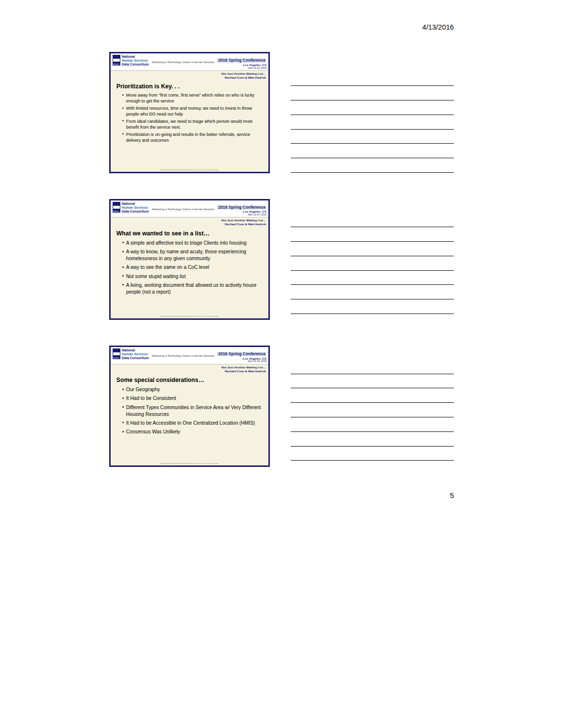4/13/2016
National
Human Services
Data Consortium
Advancing a Technology Culture in Human Services
2016 Spring Conference Los Angeles, CA April 13-14, 2016
Not Just Another Waiting List…
Rachael Coen & Matt Hedrick
Prioritization is Key. . .
Move away from “first come, first serve” which relies on who is lucky enough to get the service
With limited resources, time and money, we need to invest in those people who DO need our help
From ideal candidates, we need to triage which person would most benefit from the service next.
Prioritization is on-going and results in the better referrals, service delivery and outcomes
Sponsored by the National Human Services Data Consortium
National
Human Services
Data Consortium
Advancing a Technology Culture in Human Services
2016 Spring Conference Los Angeles, CA April 13-14, 2016
Not Just Another Waiting List…
Rachael Coen & Matt Hedrick
What we wanted to see in a list…
A simple and affective tool to triage Clients into housing
A way to know, by name and acuity, those experiencing homelessness in any given community
A way to see the same on a CoC level
Not some stupid waiting list
A living, working document that allowed us to actively house people (not a report)
Sponsored by the National Human Services Data Consortium
National
Human Services
Data Consortium
Advancing a Technology Culture in Human Services
2016 Spring Conference Los Angeles, CA April 13-14, 2016
Not Just Another Waiting List…
Rachael Coen & Matt Hedrick
Some special considerations…
Our Geography
It Had to be Consistent
Different Types Communities in Service Area w/ Very Different Housing Resources
It Had to be Accessible in One Centralized Location (HMIS)
Consensus Was Unlikely
Sponsored by the National Human Services Data Consortium
5